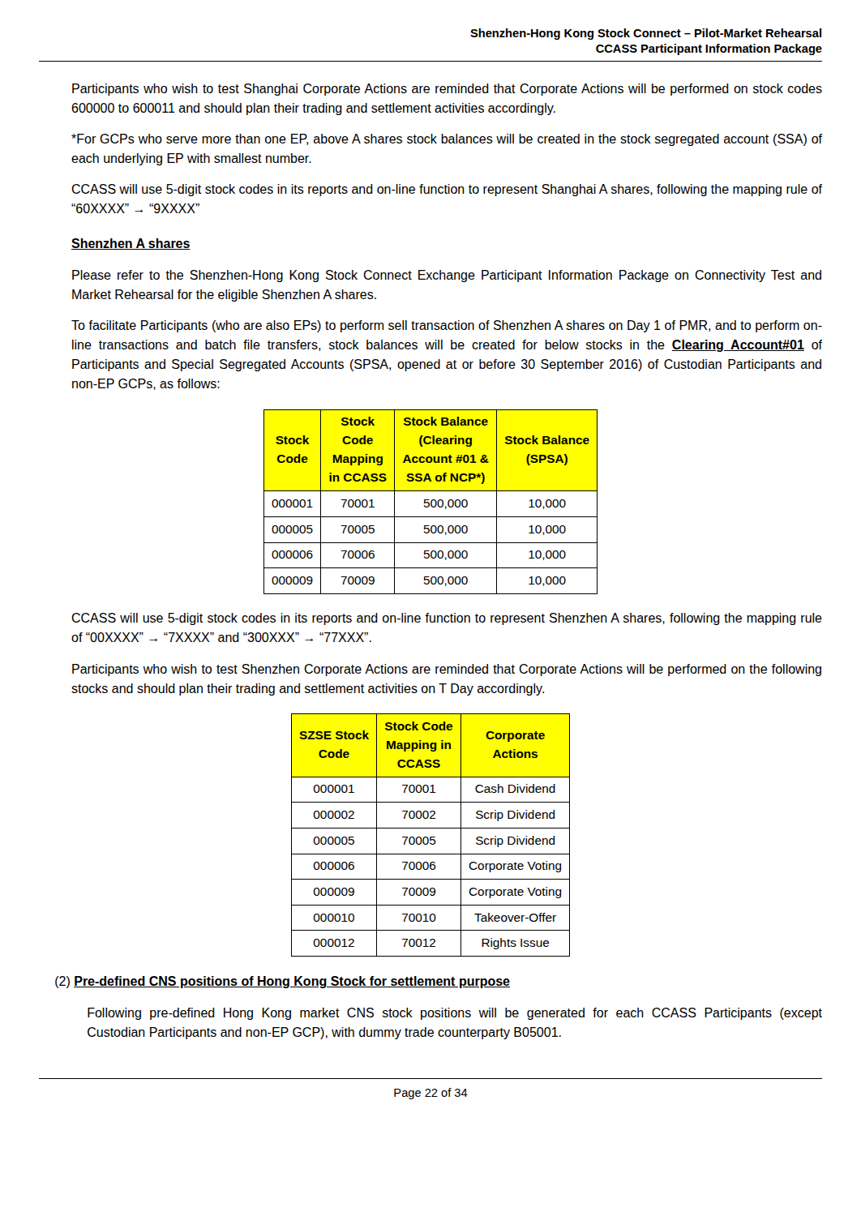Shenzhen-Hong Kong Stock Connect – Pilot-Market Rehearsal
CCASS Participant Information Package
Participants who wish to test Shanghai Corporate Actions are reminded that Corporate Actions will be performed on stock codes 600000 to 600011 and should plan their trading and settlement activities accordingly.
*For GCPs who serve more than one EP, above A shares stock balances will be created in the stock segregated account (SSA) of each underlying EP with smallest number.
CCASS will use 5-digit stock codes in its reports and on-line function to represent Shanghai A shares, following the mapping rule of “60XXXX” → “9XXXX”
Shenzhen A shares
Please refer to the Shenzhen-Hong Kong Stock Connect Exchange Participant Information Package on Connectivity Test and Market Rehearsal for the eligible Shenzhen A shares.
To facilitate Participants (who are also EPs) to perform sell transaction of Shenzhen A shares on Day 1 of PMR, and to perform on-line transactions and batch file transfers, stock balances will be created for below stocks in the Clearing Account#01 of Participants and Special Segregated Accounts (SPSA, opened at or before 30 September 2016) of Custodian Participants and non-EP GCPs, as follows:
| Stock Code | Stock Code Mapping in CCASS | Stock Balance (Clearing Account #01 & SSA of NCP*) | Stock Balance (SPSA) |
| --- | --- | --- | --- |
| 000001 | 70001 | 500,000 | 10,000 |
| 000005 | 70005 | 500,000 | 10,000 |
| 000006 | 70006 | 500,000 | 10,000 |
| 000009 | 70009 | 500,000 | 10,000 |
CCASS will use 5-digit stock codes in its reports and on-line function to represent Shenzhen A shares, following the mapping rule of “00XXXX” → “7XXXX” and “300XXX” → “77XXX”.
Participants who wish to test Shenzhen Corporate Actions are reminded that Corporate Actions will be performed on the following stocks and should plan their trading and settlement activities on T Day accordingly.
| SZSE Stock Code | Stock Code Mapping in CCASS | Corporate Actions |
| --- | --- | --- |
| 000001 | 70001 | Cash Dividend |
| 000002 | 70002 | Scrip Dividend |
| 000005 | 70005 | Scrip Dividend |
| 000006 | 70006 | Corporate Voting |
| 000009 | 70009 | Corporate Voting |
| 000010 | 70010 | Takeover-Offer |
| 000012 | 70012 | Rights Issue |
(2) Pre-defined CNS positions of Hong Kong Stock for settlement purpose
Following pre-defined Hong Kong market CNS stock positions will be generated for each CCASS Participants (except Custodian Participants and non-EP GCP), with dummy trade counterparty B05001.
Page 22 of 34